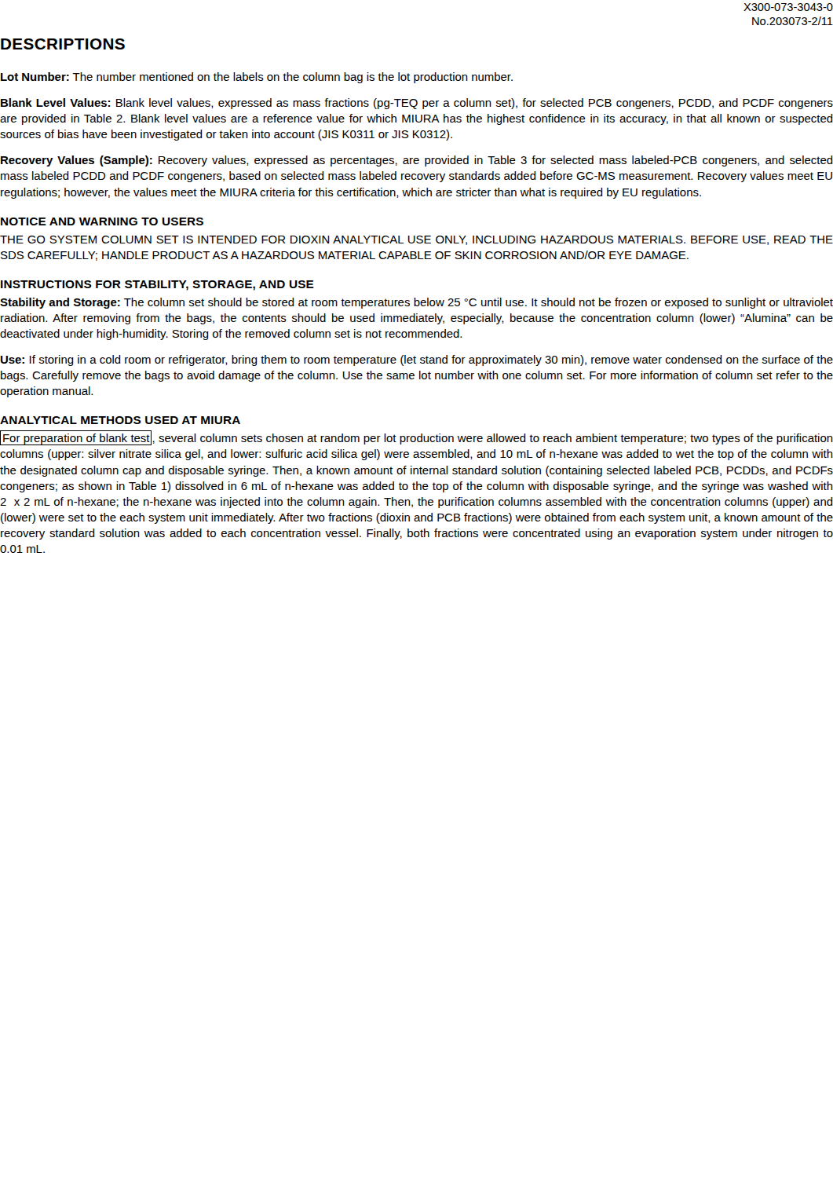X300-073-3043-0
No.203073-2/11
DESCRIPTIONS
Lot Number: The number mentioned on the labels on the column bag is the lot production number.
Blank Level Values: Blank level values, expressed as mass fractions (pg-TEQ per a column set), for selected PCB congeners, PCDD, and PCDF congeners are provided in Table 2. Blank level values are a reference value for which MIURA has the highest confidence in its accuracy, in that all known or suspected sources of bias have been investigated or taken into account (JIS K0311 or JIS K0312).
Recovery Values (Sample): Recovery values, expressed as percentages, are provided in Table 3 for selected mass labeled-PCB congeners, and selected mass labeled PCDD and PCDF congeners, based on selected mass labeled recovery standards added before GC-MS measurement. Recovery values meet EU regulations; however, the values meet the MIURA criteria for this certification, which are stricter than what is required by EU regulations.
NOTICE AND WARNING TO USERS
THE GO SYSTEM COLUMN SET IS INTENDED FOR DIOXIN ANALYTICAL USE ONLY, INCLUDING HAZARDOUS MATERIALS. BEFORE USE, READ THE SDS CAREFULLY; HANDLE PRODUCT AS A HAZARDOUS MATERIAL CAPABLE OF SKIN CORROSION AND/OR EYE DAMAGE.
INSTRUCTIONS FOR STABILITY, STORAGE, AND USE
Stability and Storage: The column set should be stored at room temperatures below 25 °C until use. It should not be frozen or exposed to sunlight or ultraviolet radiation. After removing from the bags, the contents should be used immediately, especially, because the concentration column (lower) “Alumina” can be deactivated under high-humidity. Storing of the removed column set is not recommended.
Use: If storing in a cold room or refrigerator, bring them to room temperature (let stand for approximately 30 min), remove water condensed on the surface of the bags. Carefully remove the bags to avoid damage of the column. Use the same lot number with one column set. For more information of column set refer to the operation manual.
ANALYTICAL METHODS USED AT MIURA
For preparation of blank test, several column sets chosen at random per lot production were allowed to reach ambient temperature; two types of the purification columns (upper: silver nitrate silica gel, and lower: sulfuric acid silica gel) were assembled, and 10 mL of n-hexane was added to wet the top of the column with the designated column cap and disposable syringe. Then, a known amount of internal standard solution (containing selected labeled PCB, PCDDs, and PCDFs congeners; as shown in Table 1) dissolved in 6 mL of n-hexane was added to the top of the column with disposable syringe, and the syringe was washed with 2 x 2 mL of n-hexane; the n-hexane was injected into the column again. Then, the purification columns assembled with the concentration columns (upper) and (lower) were set to the each system unit immediately. After two fractions (dioxin and PCB fractions) were obtained from each system unit, a known amount of the recovery standard solution was added to each concentration vessel. Finally, both fractions were concentrated using an evaporation system under nitrogen to 0.01 mL.